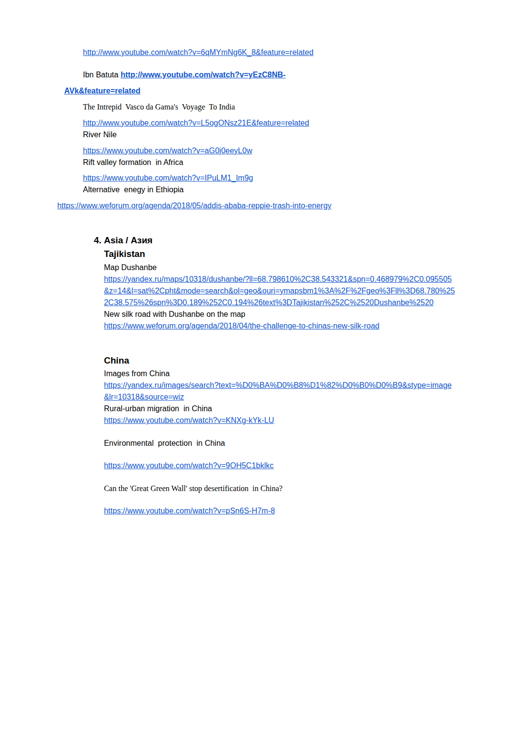http://www.youtube.com/watch?v=6qMYmNg6K_8&feature=related
Ibn Batuta http://www.youtube.com/watch?v=yEzC8NB-
AVk&feature=related
The Intrepid Vasco da Gama's Voyage To India
http://www.youtube.com/watch?v=L5ogONsz21E&feature=related
River Nile
https://www.youtube.com/watch?v=aG0j0eeyL0w
Rift valley formation in Africa
https://www.youtube.com/watch?v=IPuLM1_Im9g
Alternative enegy in Ethiopia
https://www.weforum.org/agenda/2018/05/addis-ababa-reppie-trash-into-energy
Asia / Азия
Tajikistan
Map Dushanbe
https://yandex.ru/maps/10318/dushanbe/?ll=68.798610%2C38.543321&spn=0.468979%2C0.095505&z=14&l=sat%2Cpht&mode=search&ol=geo&ouri=ymapsbm1%3A%2F%2Fgeo%3Fll%3D68.780%252C38.575%26spn%3D0.189%252C0.194%26text%3DTajikistan%252C%2520Dushanbe%2520
New silk road with Dushanbe on the map
https://www.weforum.org/agenda/2018/04/the-challenge-to-chinas-new-silk-road
China
Images from China
https://yandex.ru/images/search?text=%D0%BA%D0%B8%D1%82%D0%B0%D0%B9&stype=image&lr=10318&source=wiz
Rural-urban migration in China
https://www.youtube.com/watch?v=KNXg-kYk-LU
Environmental protection in China
https://www.youtube.com/watch?v=9OH5C1bklkc
Can the 'Great Green Wall' stop desertification in China?
https://www.youtube.com/watch?v=pSn6S-H7m-8